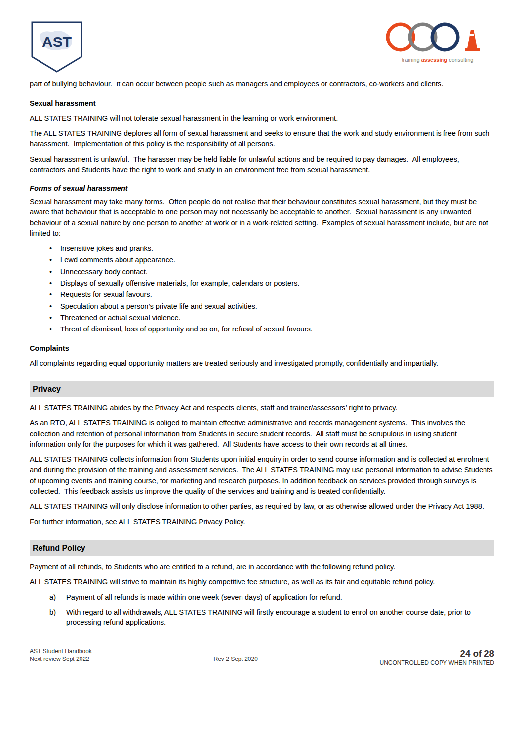AST
training assessing consulting
part of bullying behaviour. It can occur between people such as managers and employees or contractors, co-workers and clients.
Sexual harassment
ALL STATES TRAINING will not tolerate sexual harassment in the learning or work environment.
The ALL STATES TRAINING deplores all form of sexual harassment and seeks to ensure that the work and study environment is free from such harassment. Implementation of this policy is the responsibility of all persons.
Sexual harassment is unlawful. The harasser may be held liable for unlawful actions and be required to pay damages. All employees, contractors and Students have the right to work and study in an environment free from sexual harassment.
Forms of sexual harassment
Sexual harassment may take many forms. Often people do not realise that their behaviour constitutes sexual harassment, but they must be aware that behaviour that is acceptable to one person may not necessarily be acceptable to another. Sexual harassment is any unwanted behaviour of a sexual nature by one person to another at work or in a work-related setting. Examples of sexual harassment include, but are not limited to:
Insensitive jokes and pranks.
Lewd comments about appearance.
Unnecessary body contact.
Displays of sexually offensive materials, for example, calendars or posters.
Requests for sexual favours.
Speculation about a person’s private life and sexual activities.
Threatened or actual sexual violence.
Threat of dismissal, loss of opportunity and so on, for refusal of sexual favours.
Complaints
All complaints regarding equal opportunity matters are treated seriously and investigated promptly, confidentially and impartially.
Privacy
ALL STATES TRAINING abides by the Privacy Act and respects clients, staff and trainer/assessors’ right to privacy.
As an RTO, ALL STATES TRAINING is obliged to maintain effective administrative and records management systems. This involves the collection and retention of personal information from Students in secure student records. All staff must be scrupulous in using student information only for the purposes for which it was gathered. All Students have access to their own records at all times.
ALL STATES TRAINING collects information from Students upon initial enquiry in order to send course information and is collected at enrolment and during the provision of the training and assessment services. The ALL STATES TRAINING may use personal information to advise Students of upcoming events and training course, for marketing and research purposes. In addition feedback on services provided through surveys is collected. This feedback assists us improve the quality of the services and training and is treated confidentially.
ALL STATES TRAINING will only disclose information to other parties, as required by law, or as otherwise allowed under the Privacy Act 1988.
For further information, see ALL STATES TRAINING Privacy Policy.
Refund Policy
Payment of all refunds, to Students who are entitled to a refund, are in accordance with the following refund policy.
ALL STATES TRAINING will strive to maintain its highly competitive fee structure, as well as its fair and equitable refund policy.
Payment of all refunds is made within one week (seven days) of application for refund.
With regard to all withdrawals, ALL STATES TRAINING will firstly encourage a student to enrol on another course date, prior to processing refund applications.
AST Student Handbook
Next review Sept 2022
Rev 2 Sept 2020
24 of 28
UNCONTROLLED COPY WHEN PRINTED